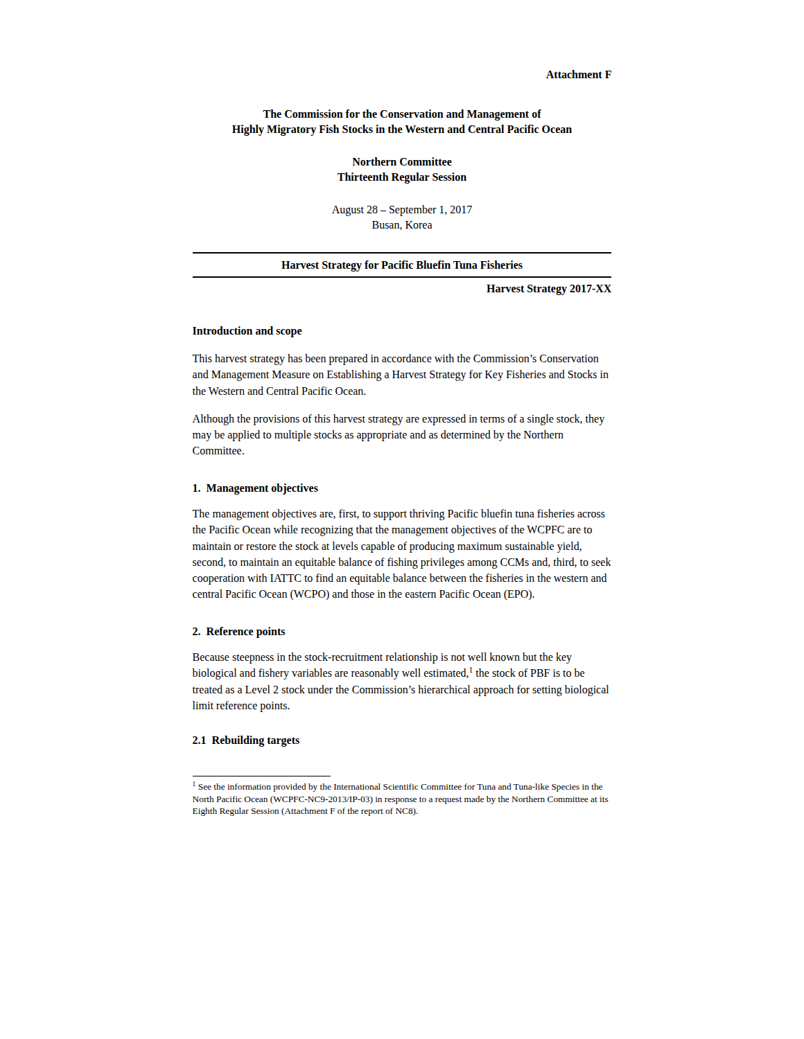Attachment F
The Commission for the Conservation and Management of
Highly Migratory Fish Stocks in the Western and Central Pacific Ocean
Northern Committee
Thirteenth Regular Session
August 28 – September 1, 2017
Busan, Korea
Harvest Strategy for Pacific Bluefin Tuna Fisheries
Harvest Strategy 2017-XX
Introduction and scope
This harvest strategy has been prepared in accordance with the Commission’s Conservation and Management Measure on Establishing a Harvest Strategy for Key Fisheries and Stocks in the Western and Central Pacific Ocean.
Although the provisions of this harvest strategy are expressed in terms of a single stock, they may be applied to multiple stocks as appropriate and as determined by the Northern Committee.
1. Management objectives
The management objectives are, first, to support thriving Pacific bluefin tuna fisheries across the Pacific Ocean while recognizing that the management objectives of the WCPFC are to maintain or restore the stock at levels capable of producing maximum sustainable yield, second, to maintain an equitable balance of fishing privileges among CCMs and, third, to seek cooperation with IATTC to find an equitable balance between the fisheries in the western and central Pacific Ocean (WCPO) and those in the eastern Pacific Ocean (EPO).
2. Reference points
Because steepness in the stock-recruitment relationship is not well known but the key biological and fishery variables are reasonably well estimated,1 the stock of PBF is to be treated as a Level 2 stock under the Commission’s hierarchical approach for setting biological limit reference points.
2.1 Rebuilding targets
1 See the information provided by the International Scientific Committee for Tuna and Tuna-like Species in the North Pacific Ocean (WCPFC-NC9-2013/IP-03) in response to a request made by the Northern Committee at its Eighth Regular Session (Attachment F of the report of NC8).